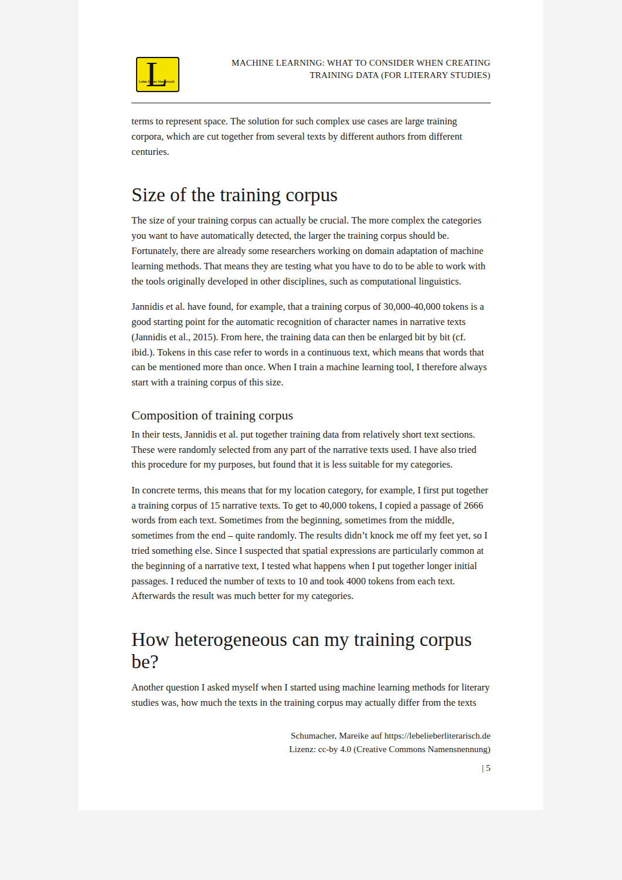L
Lebe lieber literarisch
Machine Learning: What to Consider When Creating
Training Data (for Literary Studies)
terms to represent space. The solution for such complex use cases are large training corpora, which are cut together from several texts by different authors from different centuries.
Size of the training corpus
The size of your training corpus can actually be crucial. The more complex the categories you want to have automatically detected, the larger the training corpus should be. Fortunately, there are already some researchers working on domain adaptation of machine learning methods. That means they are testing what you have to do to be able to work with the tools originally developed in other disciplines, such as computational linguistics.
Jannidis et al. have found, for example, that a training corpus of 30,000-40,000 tokens is a good starting point for the automatic recognition of character names in narrative texts (Jannidis et al., 2015). From here, the training data can then be enlarged bit by bit (cf. ibid.). Tokens in this case refer to words in a continuous text, which means that words that can be mentioned more than once. When I train a machine learning tool, I therefore always start with a training corpus of this size.
Composition of training corpus
In their tests, Jannidis et al. put together training data from relatively short text sections. These were randomly selected from any part of the narrative texts used. I have also tried this procedure for my purposes, but found that it is less suitable for my categories.
In concrete terms, this means that for my location category, for example, I first put together a training corpus of 15 narrative texts. To get to 40,000 tokens, I copied a passage of 2666 words from each text. Sometimes from the beginning, sometimes from the middle, sometimes from the end – quite randomly. The results didn’t knock me off my feet yet, so I tried something else. Since I suspected that spatial expressions are particularly common at the beginning of a narrative text, I tested what happens when I put together longer initial passages. I reduced the number of texts to 10 and took 4000 tokens from each text. Afterwards the result was much better for my categories.
How heterogeneous can my training corpus be?
Another question I asked myself when I started using machine learning methods for literary studies was, how much the texts in the training corpus may actually differ from the texts
Schumacher, Mareike auf https://lebelieberliterarisch.de
Lizenz: cc-by 4.0 (Creative Commons Namensnennung)
|5